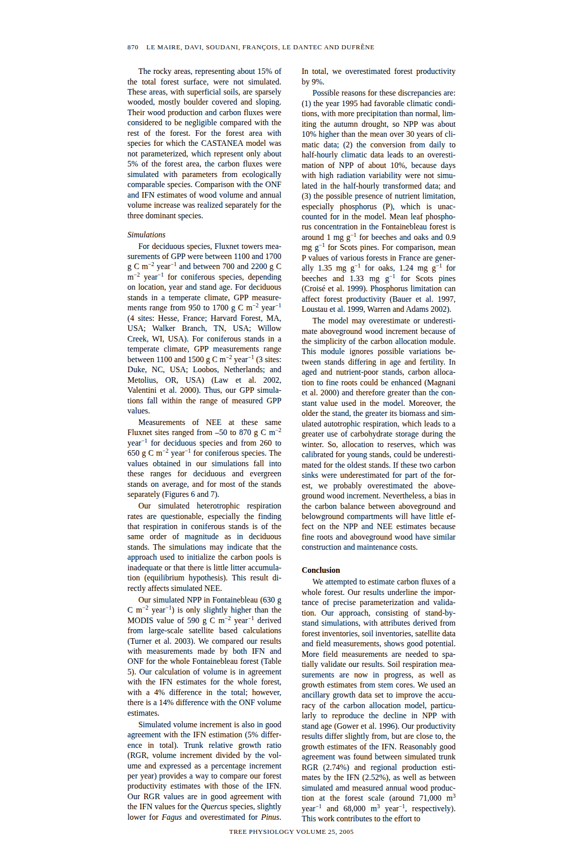870 Le Maire, Davi, Soudani, François, Le Dantec and Dufrêne
The rocky areas, representing about 15% of the total forest surface, were not simulated. These areas, with superficial soils, are sparsely wooded, mostly boulder covered and sloping. Their wood production and carbon fluxes were considered to be negligible compared with the rest of the forest. For the forest area with species for which the CASTANEA model was not parameterized, which represent only about 5% of the forest area, the carbon fluxes were simulated with parameters from ecologically comparable species. Comparison with the ONF and IFN estimates of wood volume and annual volume increase was realized separately for the three dominant species.
Simulations
For deciduous species, Fluxnet towers measurements of GPP were between 1100 and 1700 g C m−2 year−1 and between 700 and 2200 g C m−2 year−1 for coniferous species, depending on location, year and stand age. For deciduous stands in a temperate climate, GPP measurements range from 950 to 1700 g C m−2 year−1 (4 sites: Hesse, France; Harvard Forest, MA, USA; Walker Branch, TN, USA; Willow Creek, WI, USA). For coniferous stands in a temperate climate, GPP measurements range between 1100 and 1500 g C m−2 year−1 (3 sites: Duke, NC, USA; Loobos, Netherlands; and Metolius, OR, USA) (Law et al. 2002, Valentini et al. 2000). Thus, our GPP simulations fall within the range of measured GPP values.
Measurements of NEE at these same Fluxnet sites ranged from –50 to 870 g C m−2 year−1 for deciduous species and from 260 to 650 g C m−2 year−1 for coniferous species. The values obtained in our simulations fall into these ranges for deciduous and evergreen stands on average, and for most of the stands separately (Figures 6 and 7).
Our simulated heterotrophic respiration rates are questionable, especially the finding that respiration in coniferous stands is of the same order of magnitude as in deciduous stands. The simulations may indicate that the approach used to initialize the carbon pools is inadequate or that there is little litter accumulation (equilibrium hypothesis). This result directly affects simulated NEE.
Our simulated NPP in Fontainebleau (630 g C m−2 year−1) is only slightly higher than the MODIS value of 590 g C m−2 year−1 derived from large-scale satellite based calculations (Turner et al. 2003). We compared our results with measurements made by both IFN and ONF for the whole Fontainebleau forest (Table 5). Our calculation of volume is in agreement with the IFN estimates for the whole forest, with a 4% difference in the total; however, there is a 14% difference with the ONF volume estimates.
Simulated volume increment is also in good agreement with the IFN estimation (5% difference in total). Trunk relative growth ratio (RGR, volume increment divided by the volume and expressed as a percentage increment per year) provides a way to compare our forest productivity estimates with those of the IFN. Our RGR values are in good agreement with the IFN values for the Quercus species, slightly lower for Fagus and overestimated for Pinus. In total, we overestimated forest productivity by 9%.
Possible reasons for these discrepancies are: (1) the year 1995 had favorable climatic conditions, with more precipitation than normal, limiting the autumn drought, so NPP was about 10% higher than the mean over 30 years of climatic data; (2) the conversion from daily to half-hourly climatic data leads to an overestimation of NPP of about 10%, because days with high radiation variability were not simulated in the half-hourly transformed data; and (3) the possible presence of nutrient limitation, especially phosphorus (P), which is unaccounted for in the model. Mean leaf phosphorus concentration in the Fontainebleau forest is around 1 mg g−1 for beeches and oaks and 0.9 mg g−1 for Scots pines. For comparison, mean P values of various forests in France are generally 1.35 mg g−1 for oaks, 1.24 mg g−1 for beeches and 1.33 mg g−1 for Scots pines (Croisé et al. 1999). Phosphorus limitation can affect forest productivity (Bauer et al. 1997, Loustau et al. 1999, Warren and Adams 2002).
The model may overestimate or underestimate aboveground wood increment because of the simplicity of the carbon allocation module. This module ignores possible variations between stands differing in age and fertility. In aged and nutrient-poor stands, carbon allocation to fine roots could be enhanced (Magnani et al. 2000) and therefore greater than the constant value used in the model. Moreover, the older the stand, the greater its biomass and simulated autotrophic respiration, which leads to a greater use of carbohydrate storage during the winter. So, allocation to reserves, which was calibrated for young stands, could be underestimated for the oldest stands. If these two carbon sinks were underestimated for part of the forest, we probably overestimated the aboveground wood increment. Nevertheless, a bias in the carbon balance between aboveground and belowground compartments will have little effect on the NPP and NEE estimates because fine roots and aboveground wood have similar construction and maintenance costs.
Conclusion
We attempted to estimate carbon fluxes of a whole forest. Our results underline the importance of precise parameterization and validation. Our approach, consisting of stand-by-stand simulations, with attributes derived from forest inventories, soil inventories, satellite data and field measurements, shows good potential. More field measurements are needed to spatially validate our results. Soil respiration measurements are now in progress, as well as growth estimates from stem cores. We used an ancillary growth data set to improve the accuracy of the carbon allocation model, particularly to reproduce the decline in NPP with stand age (Gower et al. 1996). Our productivity results differ slightly from, but are close to, the growth estimates of the IFN. Reasonably good agreement was found between simulated trunk RGR (2.74%) and regional production estimates by the IFN (2.52%), as well as between simulated amd measured annual wood production at the forest scale (around 71,000 m3 year−1 and 68,000 m3 year−1, respectively). This work contributes to the effort to
TREE PHYSIOLOGY VOLUME 25, 2005